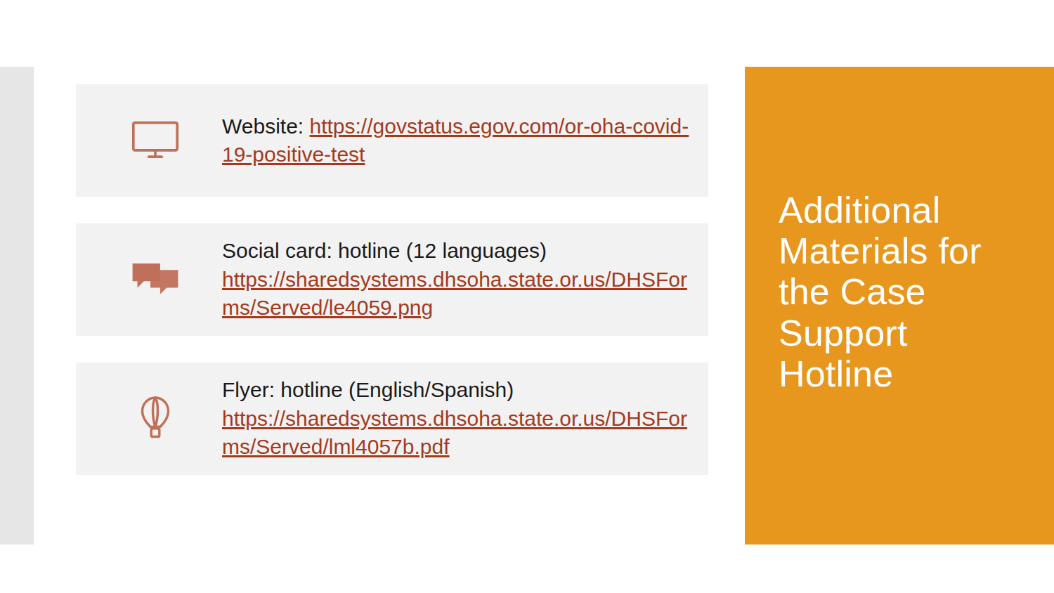Website: https://govstatus.egov.com/or-oha-covid-19-positive-test
Social card: hotline (12 languages)
https://sharedsystems.dhsoha.state.or.us/DHSForms/Served/le4059.png
Flyer: hotline (English/Spanish)
https://sharedsystems.dhsoha.state.or.us/DHSForms/Served/lml4057b.pdf
Additional Materials for the Case Support Hotline